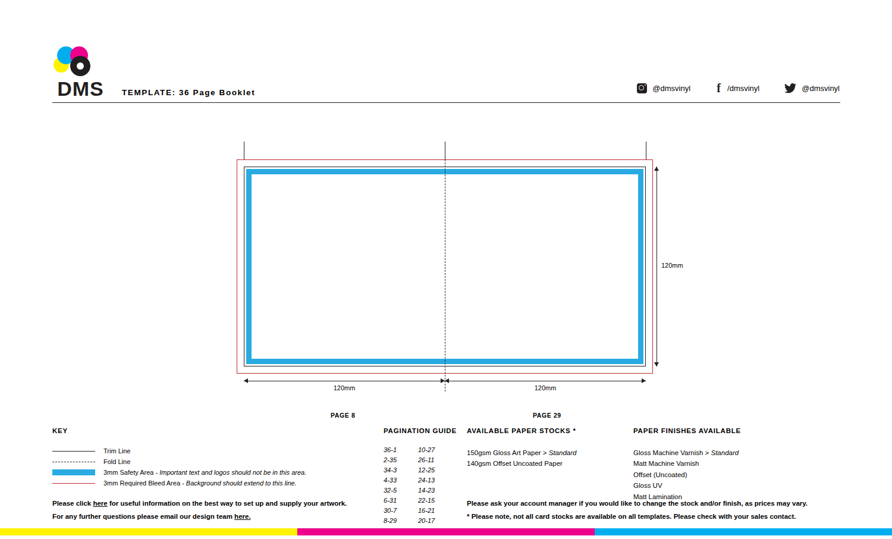DMS
TEMPLATE: 36 Page Booklet
@dmsvinyl
f/dmsvinyl
@dmsvinyl
120mm
120mm
120mm
PAGE 8
PAGE 29
KEY
Trim Line
Fold Line
3mm Safety Area - Important text and logos should not be in this area.
3mm Required Bleed Area - Background should extend to this line.
PAGINATION GUIDE
36-110-27 2-3526-11 34-312-25 4-3324-13 32-514-23 6-3122-15 30-716-21 8-2920-17 28-918-19
AVAILABLE PAPER STOCKS *
150gsm Gloss Art Paper > Standard
140gsm Offset Uncoated Paper
PAPER FINISHES AVAILABLE
Gloss Machine Varnish > Standard
Matt Machine Varnish
Offset (Uncoated)
Gloss UV
Matt Lamination
Please click here for useful information on the best way to set up and supply your artwork.
For any further questions please email our design team here.
Please ask your account manager if you would like to change the stock and/or finish, as prices may vary.
* Please note, not all card stocks are available on all templates. Please check with your sales contact.